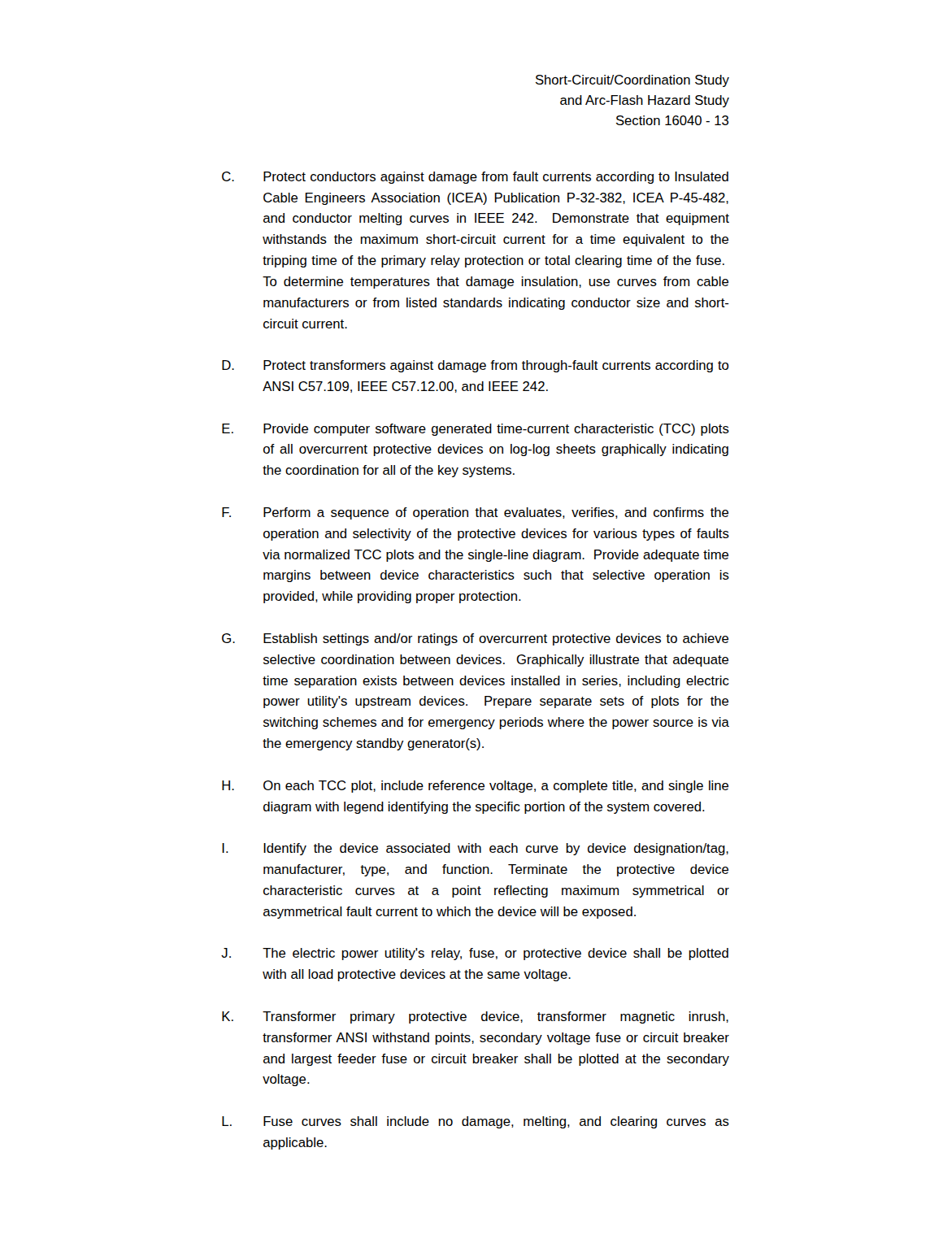Short-Circuit/Coordination Study
and Arc-Flash Hazard Study
Section 16040 - 13
C.
Protect conductors against damage from fault currents according to Insulated Cable Engineers Association (ICEA) Publication P-32-382, ICEA P-45-482, and conductor melting curves in IEEE 242. Demonstrate that equipment withstands the maximum short-circuit current for a time equivalent to the tripping time of the primary relay protection or total clearing time of the fuse. To determine temperatures that damage insulation, use curves from cable manufacturers or from listed standards indicating conductor size and short-circuit current.
D.
Protect transformers against damage from through-fault currents according to ANSI C57.109, IEEE C57.12.00, and IEEE 242.
E.
Provide computer software generated time-current characteristic (TCC) plots of all overcurrent protective devices on log-log sheets graphically indicating the coordination for all of the key systems.
F.
Perform a sequence of operation that evaluates, verifies, and confirms the operation and selectivity of the protective devices for various types of faults via normalized TCC plots and the single-line diagram. Provide adequate time margins between device characteristics such that selective operation is provided, while providing proper protection.
G.
Establish settings and/or ratings of overcurrent protective devices to achieve selective coordination between devices. Graphically illustrate that adequate time separation exists between devices installed in series, including electric power utility's upstream devices. Prepare separate sets of plots for the switching schemes and for emergency periods where the power source is via the emergency standby generator(s).
H.
On each TCC plot, include reference voltage, a complete title, and single line diagram with legend identifying the specific portion of the system covered.
I.
Identify the device associated with each curve by device designation/tag, manufacturer, type, and function. Terminate the protective device characteristic curves at a point reflecting maximum symmetrical or asymmetrical fault current to which the device will be exposed.
J.
The electric power utility's relay, fuse, or protective device shall be plotted with all load protective devices at the same voltage.
K.
Transformer primary protective device, transformer magnetic inrush, transformer ANSI withstand points, secondary voltage fuse or circuit breaker and largest feeder fuse or circuit breaker shall be plotted at the secondary voltage.
L.
Fuse curves shall include no damage, melting, and clearing curves as applicable.